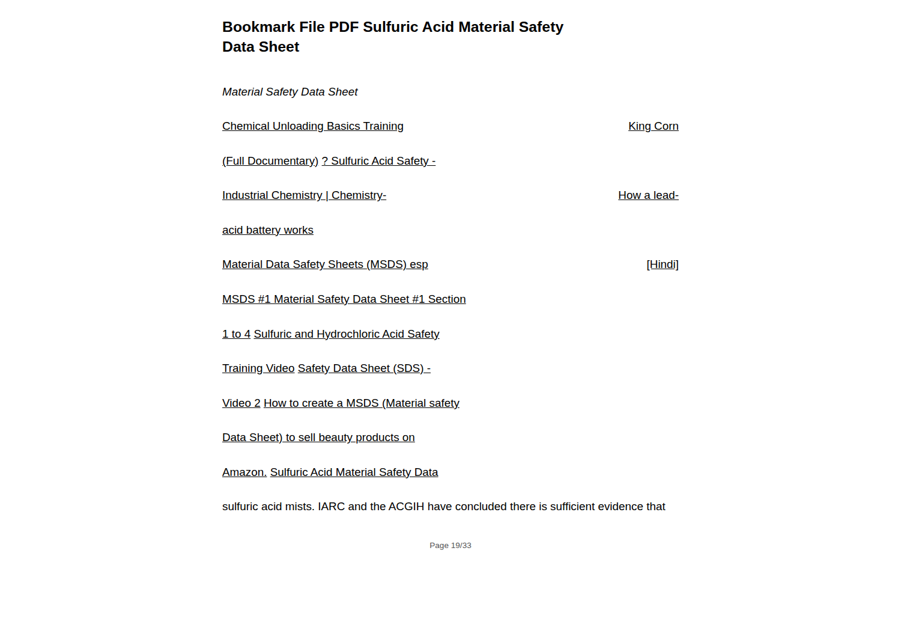Bookmark File PDF Sulfuric Acid Material Safety
Data Sheet
Material Safety Data Sheet
Chemical Unloading Basics Training King Corn
(Full Documentary) ? Sulfuric Acid Safety -
Industrial Chemistry | Chemistry- How a lead-
acid battery works
Material Data Safety Sheets (MSDS) esp [Hindi]
MSDS #1 Material Safety Data Sheet #1 Section
1 to 4 Sulfuric and Hydrochloric Acid Safety
Training Video Safety Data Sheet (SDS) -
Video 2 How to create a MSDS (Material safety
Data Sheet) to sell beauty products on
Amazon. Sulfuric Acid Material Safety Data
sulfuric acid mists. IARC and the ACGIH have concluded there is sufficient evidence that
Page 19/33